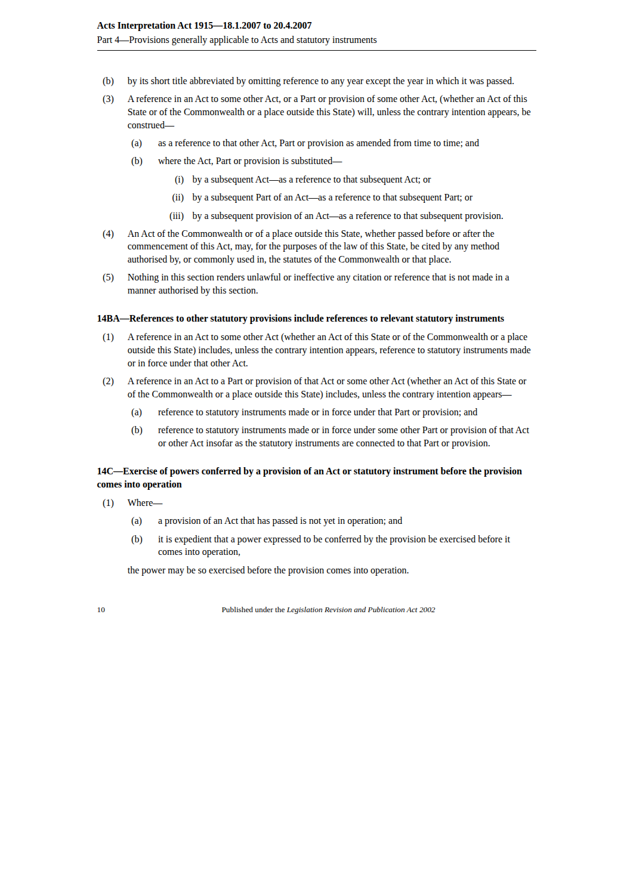Acts Interpretation Act 1915—18.1.2007 to 20.4.2007
Part 4—Provisions generally applicable to Acts and statutory instruments
(b) by its short title abbreviated by omitting reference to any year except the year in which it was passed.
(3) A reference in an Act to some other Act, or a Part or provision of some other Act, (whether an Act of this State or of the Commonwealth or a place outside this State) will, unless the contrary intention appears, be construed—
(a) as a reference to that other Act, Part or provision as amended from time to time; and
(b) where the Act, Part or provision is substituted—
(i) by a subsequent Act—as a reference to that subsequent Act; or
(ii) by a subsequent Part of an Act—as a reference to that subsequent Part; or
(iii) by a subsequent provision of an Act—as a reference to that subsequent provision.
(4) An Act of the Commonwealth or of a place outside this State, whether passed before or after the commencement of this Act, may, for the purposes of the law of this State, be cited by any method authorised by, or commonly used in, the statutes of the Commonwealth or that place.
(5) Nothing in this section renders unlawful or ineffective any citation or reference that is not made in a manner authorised by this section.
14BA—References to other statutory provisions include references to relevant statutory instruments
(1) A reference in an Act to some other Act (whether an Act of this State or of the Commonwealth or a place outside this State) includes, unless the contrary intention appears, reference to statutory instruments made or in force under that other Act.
(2) A reference in an Act to a Part or provision of that Act or some other Act (whether an Act of this State or of the Commonwealth or a place outside this State) includes, unless the contrary intention appears—
(a) reference to statutory instruments made or in force under that Part or provision; and
(b) reference to statutory instruments made or in force under some other Part or provision of that Act or other Act insofar as the statutory instruments are connected to that Part or provision.
14C—Exercise of powers conferred by a provision of an Act or statutory instrument before the provision comes into operation
(1) Where—
(a) a provision of an Act that has passed is not yet in operation; and
(b) it is expedient that a power expressed to be conferred by the provision be exercised before it comes into operation,
the power may be so exercised before the provision comes into operation.
10 Published under the Legislation Revision and Publication Act 2002